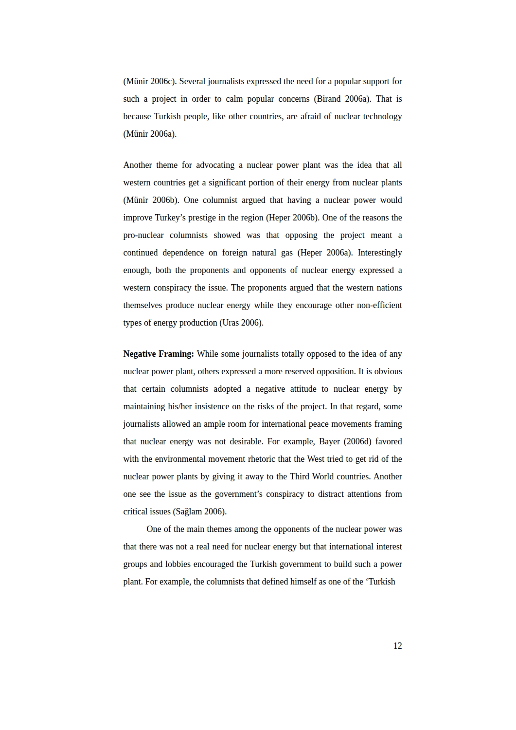(Münir 2006c). Several journalists expressed the need for a popular support for such a project in order to calm popular concerns (Birand 2006a). That is because Turkish people, like other countries, are afraid of nuclear technology (Münir 2006a).
Another theme for advocating a nuclear power plant was the idea that all western countries get a significant portion of their energy from nuclear plants (Münir 2006b). One columnist argued that having a nuclear power would improve Turkey’s prestige in the region (Heper 2006b). One of the reasons the pro-nuclear columnists showed was that opposing the project meant a continued dependence on foreign natural gas (Heper 2006a). Interestingly enough, both the proponents and opponents of nuclear energy expressed a western conspiracy the issue. The proponents argued that the western nations themselves produce nuclear energy while they encourage other non-efficient types of energy production (Uras 2006).
Negative Framing: While some journalists totally opposed to the idea of any nuclear power plant, others expressed a more reserved opposition. It is obvious that certain columnists adopted a negative attitude to nuclear energy by maintaining his/her insistence on the risks of the project. In that regard, some journalists allowed an ample room for international peace movements framing that nuclear energy was not desirable. For example, Bayer (2006d) favored with the environmental movement rhetoric that the West tried to get rid of the nuclear power plants by giving it away to the Third World countries. Another one see the issue as the government’s conspiracy to distract attentions from critical issues (Sağlam 2006).
One of the main themes among the opponents of the nuclear power was that there was not a real need for nuclear energy but that international interest groups and lobbies encouraged the Turkish government to build such a power plant. For example, the columnists that defined himself as one of the ‘Turkish
12